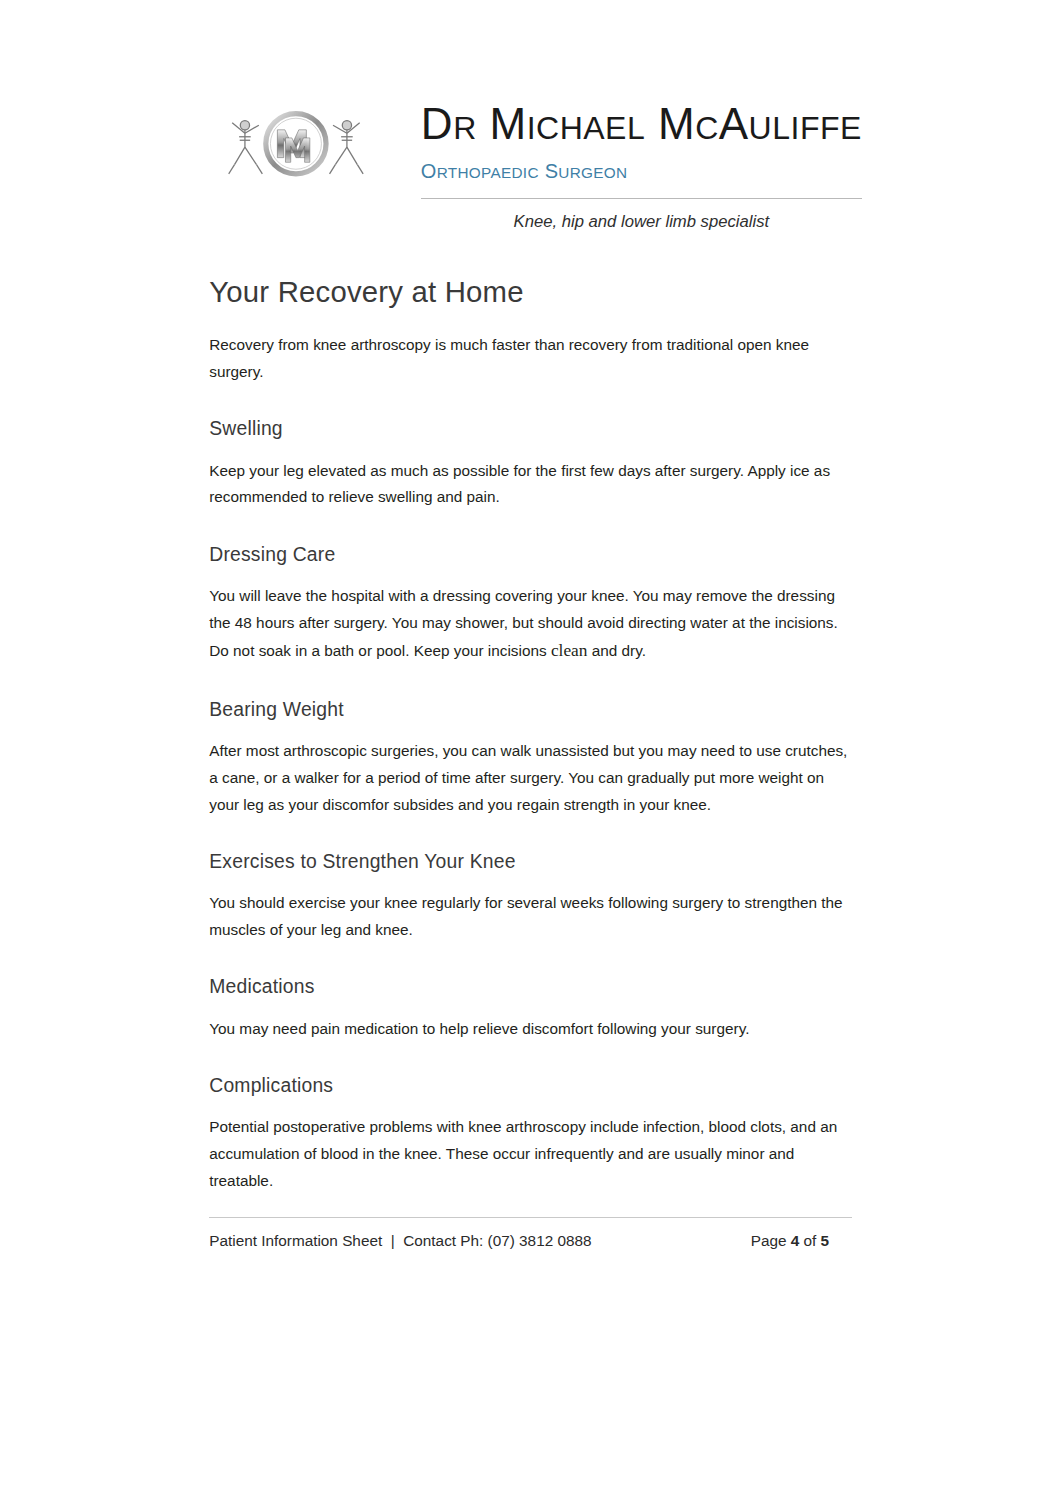DR MICHAEL MCAULIFFE
ORTHOPAEDIC SURGEON
Knee, hip and lower limb specialist
Your Recovery at Home
Recovery from knee arthroscopy is much faster than recovery from traditional open knee surgery.
Swelling
Keep your leg elevated as much as possible for the first few days after surgery. Apply ice as recommended to relieve swelling and pain.
Dressing Care
You will leave the hospital with a dressing covering your knee. You may remove the dressing the 48 hours after surgery. You may shower, but should avoid directing water at the incisions. Do not soak in a bath or pool. Keep your incisions clean and dry.
Bearing Weight
After most arthroscopic surgeries, you can walk unassisted but you may need to use crutches, a cane, or a walker for a period of time after surgery. You can gradually put more weight on your leg as your discomfor subsides and you regain strength in your knee.
Exercises to Strengthen Your Knee
You should exercise your knee regularly for several weeks following surgery to strengthen the muscles of your leg and knee.
Medications
You may need pain medication to help relieve discomfort following your surgery.
Complications
Potential postoperative problems with knee arthroscopy include infection, blood clots, and an accumulation of blood in the knee. These occur infrequently and are usually minor and treatable.
Patient Information Sheet | Contact Ph: (07) 3812 0888
Page 4 of 5